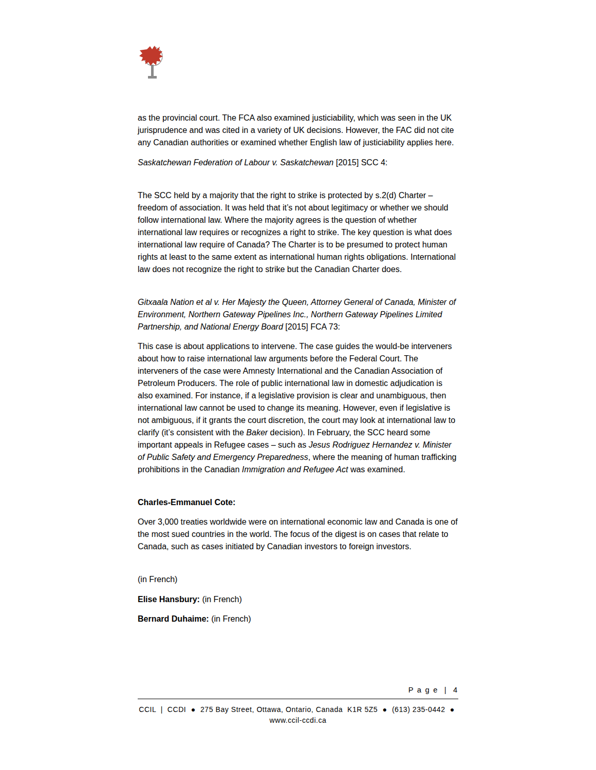as the provincial court. The FCA also examined justiciability, which was seen in the UK jurisprudence and was cited in a variety of UK decisions. However, the FAC did not cite any Canadian authorities or examined whether English law of justiciability applies here.
Saskatchewan Federation of Labour v. Saskatchewan [2015] SCC 4:
The SCC held by a majority that the right to strike is protected by s.2(d) Charter – freedom of association. It was held that it’s not about legitimacy or whether we should follow international law. Where the majority agrees is the question of whether international law requires or recognizes a right to strike. The key question is what does international law require of Canada? The Charter is to be presumed to protect human rights at least to the same extent as international human rights obligations. International law does not recognize the right to strike but the Canadian Charter does.
Gitxaala Nation et al v. Her Majesty the Queen, Attorney General of Canada, Minister of Environment, Northern Gateway Pipelines Inc., Northern Gateway Pipelines Limited Partnership, and National Energy Board [2015] FCA 73:
This case is about applications to intervene. The case guides the would-be interveners about how to raise international law arguments before the Federal Court. The interveners of the case were Amnesty International and the Canadian Association of Petroleum Producers. The role of public international law in domestic adjudication is also examined. For instance, if a legislative provision is clear and unambiguous, then international law cannot be used to change its meaning. However, even if legislative is not ambiguous, if it grants the court discretion, the court may look at international law to clarify (it’s consistent with the Baker decision). In February, the SCC heard some important appeals in Refugee cases – such as Jesus Rodriguez Hernandez v. Minister of Public Safety and Emergency Preparedness, where the meaning of human trafficking prohibitions in the Canadian Immigration and Refugee Act was examined.
Charles-Emmanuel Cote:
Over 3,000 treaties worldwide were on international economic law and Canada is one of the most sued countries in the world. The focus of the digest is on cases that relate to Canada, such as cases initiated by Canadian investors to foreign investors.
(in French)
Elise Hansbury: (in French)
Bernard Duhaime: (in French)
P a g e | 4
CCIL | CCDI ● 275 Bay Street, Ottawa, Ontario, Canada K1R 5Z5 ● (613) 235-0442 ● www.ccil-ccdi.ca